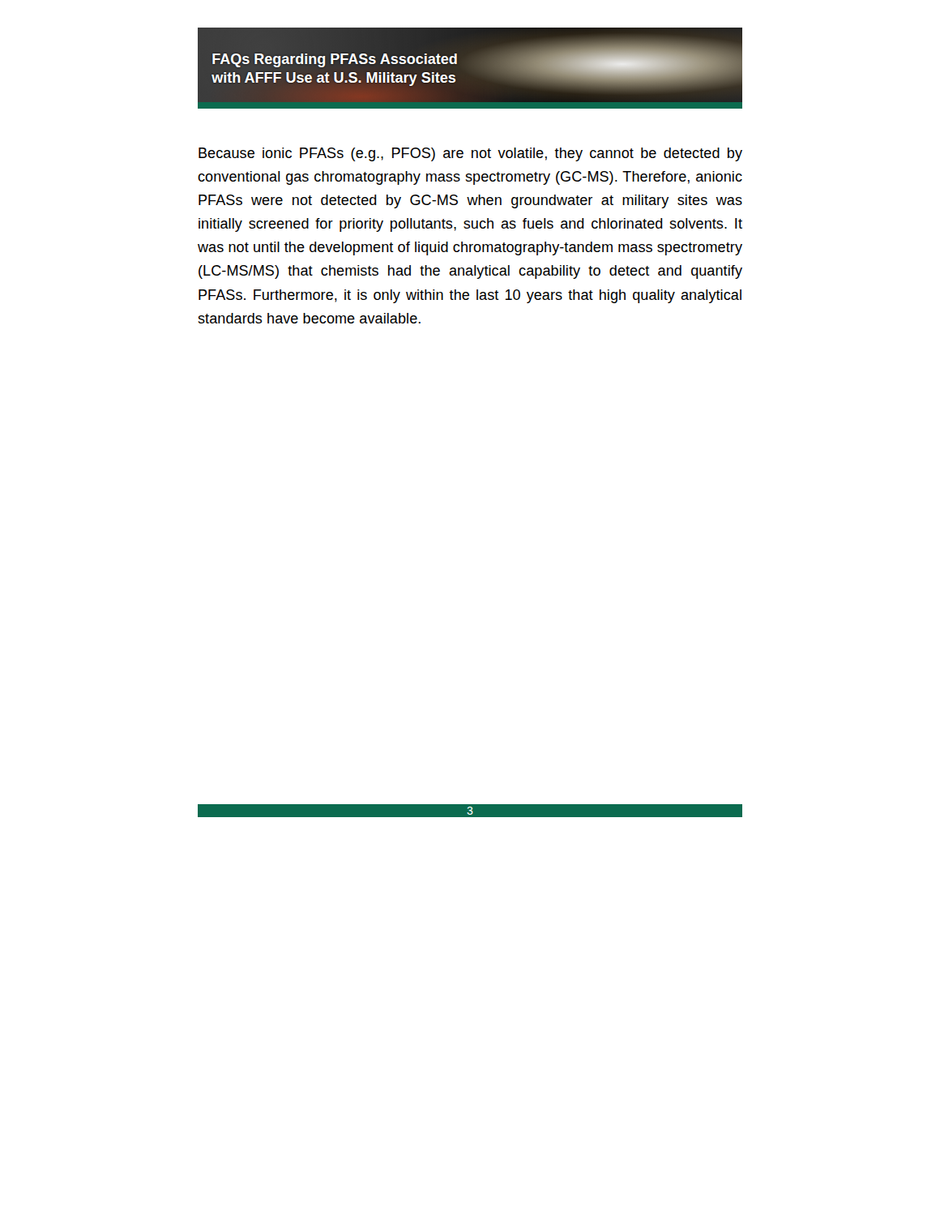FAQs Regarding PFASs Associated
with AFFF Use at U.S. Military Sites
Because ionic PFASs (e.g., PFOS) are not volatile, they cannot be detected by conventional gas chromatography mass spectrometry (GC-MS). Therefore, anionic PFASs were not detected by GC-MS when groundwater at military sites was initially screened for priority pollutants, such as fuels and chlorinated solvents. It was not until the development of liquid chromatography-tandem mass spectrometry (LC-MS/MS) that chemists had the analytical capability to detect and quantify PFASs. Furthermore, it is only within the last 10 years that high quality analytical standards have become available.
3